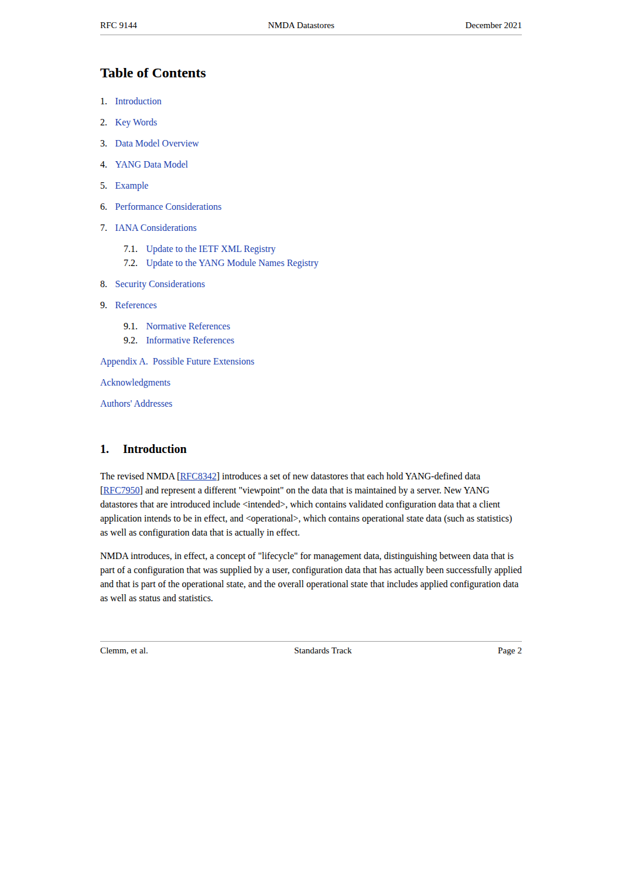RFC 9144 NMDA Datastores December 2021
Table of Contents
1. Introduction
2. Key Words
3. Data Model Overview
4. YANG Data Model
5. Example
6. Performance Considerations
7. IANA Considerations
7.1. Update to the IETF XML Registry
7.2. Update to the YANG Module Names Registry
8. Security Considerations
9. References
9.1. Normative References
9.2. Informative References
Appendix A. Possible Future Extensions
Acknowledgments
Authors' Addresses
1. Introduction
The revised NMDA [RFC8342] introduces a set of new datastores that each hold YANG-defined data [RFC7950] and represent a different "viewpoint" on the data that is maintained by a server. New YANG datastores that are introduced include <intended>, which contains validated configuration data that a client application intends to be in effect, and <operational>, which contains operational state data (such as statistics) as well as configuration data that is actually in effect.
NMDA introduces, in effect, a concept of "lifecycle" for management data, distinguishing between data that is part of a configuration that was supplied by a user, configuration data that has actually been successfully applied and that is part of the operational state, and the overall operational state that includes applied configuration data as well as status and statistics.
Clemm, et al. Standards Track Page 2